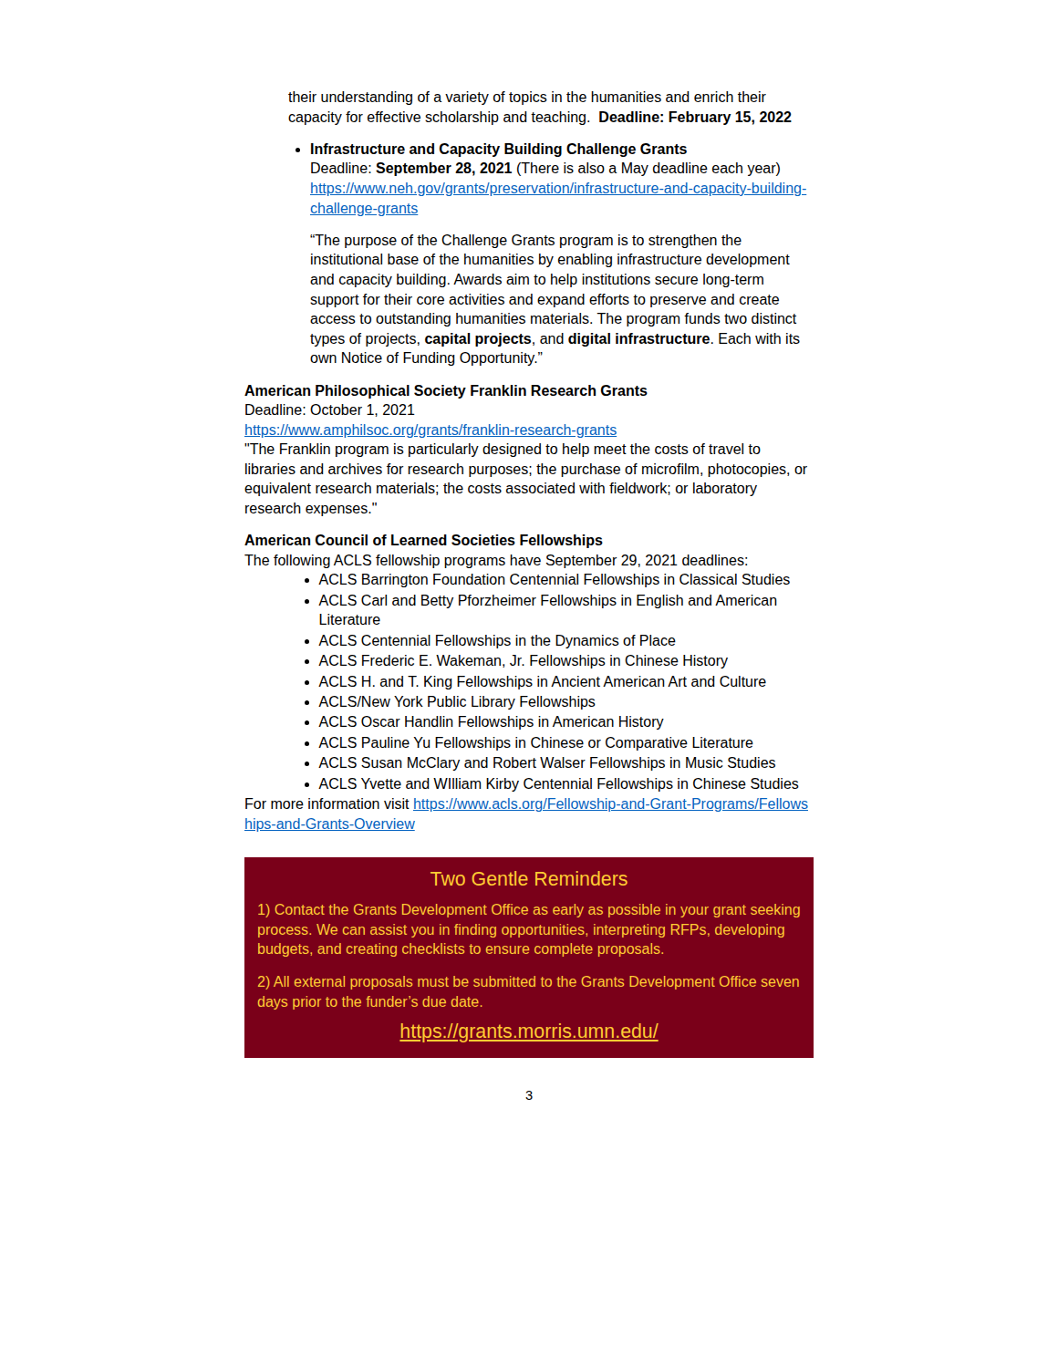their understanding of a variety of topics in the humanities and enrich their capacity for effective scholarship and teaching. Deadline: February 15, 2022
Infrastructure and Capacity Building Challenge Grants
Deadline: September 28, 2021 (There is also a May deadline each year)
https://www.neh.gov/grants/preservation/infrastructure-and-capacity-building-challenge-grants
“The purpose of the Challenge Grants program is to strengthen the institutional base of the humanities by enabling infrastructure development and capacity building. Awards aim to help institutions secure long-term support for their core activities and expand efforts to preserve and create access to outstanding humanities materials. The program funds two distinct types of projects, capital projects, and digital infrastructure. Each with its own Notice of Funding Opportunity.”
American Philosophical Society Franklin Research Grants
Deadline: October 1, 2021
https://www.amphilsoc.org/grants/franklin-research-grants
"The Franklin program is particularly designed to help meet the costs of travel to libraries and archives for research purposes; the purchase of microfilm, photocopies, or equivalent research materials; the costs associated with fieldwork; or laboratory research expenses."
American Council of Learned Societies Fellowships
The following ACLS fellowship programs have September 29, 2021 deadlines:
ACLS Barrington Foundation Centennial Fellowships in Classical Studies
ACLS Carl and Betty Pforzheimer Fellowships in English and American Literature
ACLS Centennial Fellowships in the Dynamics of Place
ACLS Frederic E. Wakeman, Jr. Fellowships in Chinese History
ACLS H. and T. King Fellowships in Ancient American Art and Culture
ACLS/New York Public Library Fellowships
ACLS Oscar Handlin Fellowships in American History
ACLS Pauline Yu Fellowships in Chinese or Comparative Literature
ACLS Susan McClary and Robert Walser Fellowships in Music Studies
ACLS Yvette and WIlliam Kirby Centennial Fellowships in Chinese Studies
For more information visit https://www.acls.org/Fellowship-and-Grant-Programs/Fellowships-and-Grants-Overview
Two Gentle Reminders
1) Contact the Grants Development Office as early as possible in your grant seeking process. We can assist you in finding opportunities, interpreting RFPs, developing budgets, and creating checklists to ensure complete proposals.
2) All external proposals must be submitted to the Grants Development Office seven days prior to the funder’s due date.
https://grants.morris.umn.edu/
3